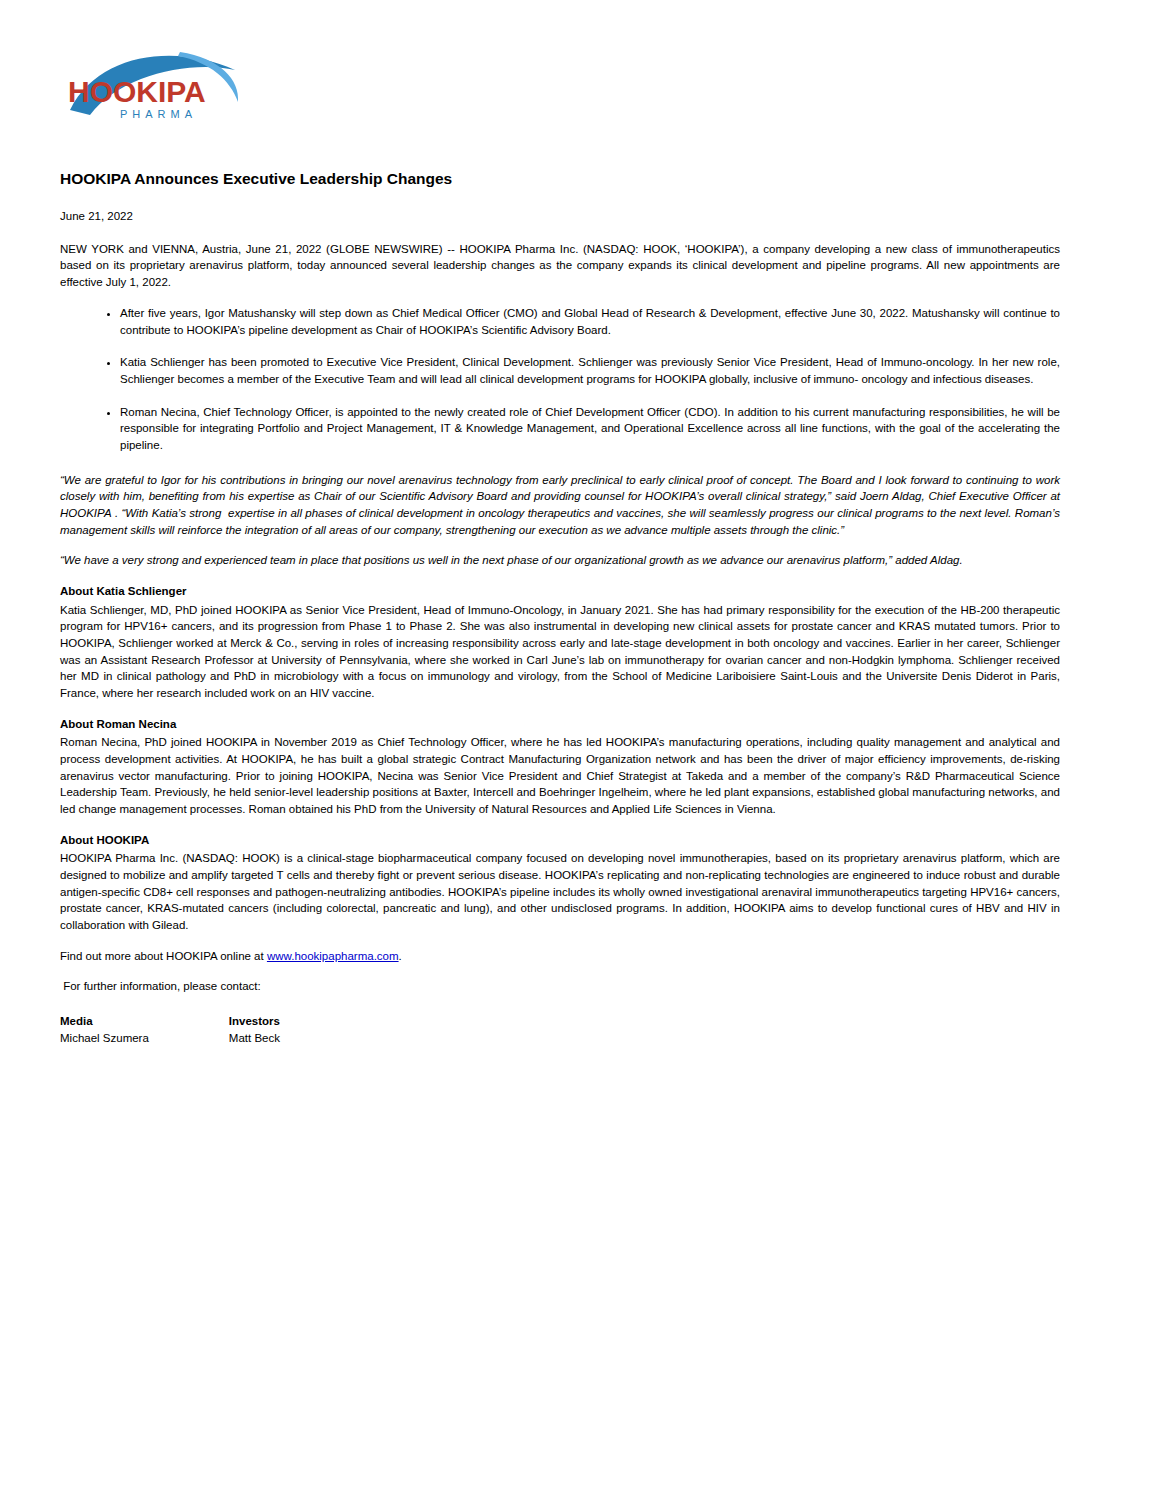HOOKIPA PHARMA
HOOKIPA Announces Executive Leadership Changes
June 21, 2022
NEW YORK and VIENNA, Austria, June 21, 2022 (GLOBE NEWSWIRE) -- HOOKIPA Pharma Inc. (NASDAQ: HOOK, ‘HOOKIPA’), a company developing a new class of immunotherapeutics based on its proprietary arenavirus platform, today announced several leadership changes as the company expands its clinical development and pipeline programs. All new appointments are effective July 1, 2022.
After five years, Igor Matushansky will step down as Chief Medical Officer (CMO) and Global Head of Research & Development, effective June 30, 2022. Matushansky will continue to contribute to HOOKIPA’s pipeline development as Chair of HOOKIPA’s Scientific Advisory Board.
Katia Schlienger has been promoted to Executive Vice President, Clinical Development. Schlienger was previously Senior Vice President, Head of Immuno-oncology. In her new role, Schlienger becomes a member of the Executive Team and will lead all clinical development programs for HOOKIPA globally, inclusive of immuno- oncology and infectious diseases.
Roman Necina, Chief Technology Officer, is appointed to the newly created role of Chief Development Officer (CDO). In addition to his current manufacturing responsibilities, he will be responsible for integrating Portfolio and Project Management, IT & Knowledge Management, and Operational Excellence across all line functions, with the goal of the accelerating the pipeline.
“We are grateful to Igor for his contributions in bringing our novel arenavirus technology from early preclinical to early clinical proof of concept. The Board and I look forward to continuing to work closely with him, benefiting from his expertise as Chair of our Scientific Advisory Board and providing counsel for HOOKIPA’s overall clinical strategy,” said Joern Aldag, Chief Executive Officer at HOOKIPA . “With Katia’s strong expertise in all phases of clinical development in oncology therapeutics and vaccines, she will seamlessly progress our clinical programs to the next level. Roman’s management skills will reinforce the integration of all areas of our company, strengthening our execution as we advance multiple assets through the clinic.”
“We have a very strong and experienced team in place that positions us well in the next phase of our organizational growth as we advance our arenavirus platform,” added Aldag.
About Katia Schlienger
Katia Schlienger, MD, PhD joined HOOKIPA as Senior Vice President, Head of Immuno-Oncology, in January 2021. She has had primary responsibility for the execution of the HB-200 therapeutic program for HPV16+ cancers, and its progression from Phase 1 to Phase 2. She was also instrumental in developing new clinical assets for prostate cancer and KRAS mutated tumors. Prior to HOOKIPA, Schlienger worked at Merck & Co., serving in roles of increasing responsibility across early and late-stage development in both oncology and vaccines. Earlier in her career, Schlienger was an Assistant Research Professor at University of Pennsylvania, where she worked in Carl June’s lab on immunotherapy for ovarian cancer and non-Hodgkin lymphoma. Schlienger received her MD in clinical pathology and PhD in microbiology with a focus on immunology and virology, from the School of Medicine Lariboisiere Saint-Louis and the Universite Denis Diderot in Paris, France, where her research included work on an HIV vaccine.
About Roman Necina
Roman Necina, PhD joined HOOKIPA in November 2019 as Chief Technology Officer, where he has led HOOKIPA’s manufacturing operations, including quality management and analytical and process development activities. At HOOKIPA, he has built a global strategic Contract Manufacturing Organization network and has been the driver of major efficiency improvements, de-risking arenavirus vector manufacturing. Prior to joining HOOKIPA, Necina was Senior Vice President and Chief Strategist at Takeda and a member of the company’s R&D Pharmaceutical Science Leadership Team. Previously, he held senior-level leadership positions at Baxter, Intercell and Boehringer Ingelheim, where he led plant expansions, established global manufacturing networks, and led change management processes. Roman obtained his PhD from the University of Natural Resources and Applied Life Sciences in Vienna.
About HOOKIPA
HOOKIPA Pharma Inc. (NASDAQ: HOOK) is a clinical-stage biopharmaceutical company focused on developing novel immunotherapies, based on its proprietary arenavirus platform, which are designed to mobilize and amplify targeted T cells and thereby fight or prevent serious disease. HOOKIPA’s replicating and non-replicating technologies are engineered to induce robust and durable antigen-specific CD8+ cell responses and pathogen-neutralizing antibodies. HOOKIPA’s pipeline includes its wholly owned investigational arenaviral immunotherapeutics targeting HPV16+ cancers, prostate cancer, KRAS-mutated cancers (including colorectal, pancreatic and lung), and other undisclosed programs. In addition, HOOKIPA aims to develop functional cures of HBV and HIV in collaboration with Gilead.
Find out more about HOOKIPA online at www.hookipapharma.com.
For further information, please contact:
| Media | Investors |
| --- | --- |
| Michael Szumera | Matt Beck |